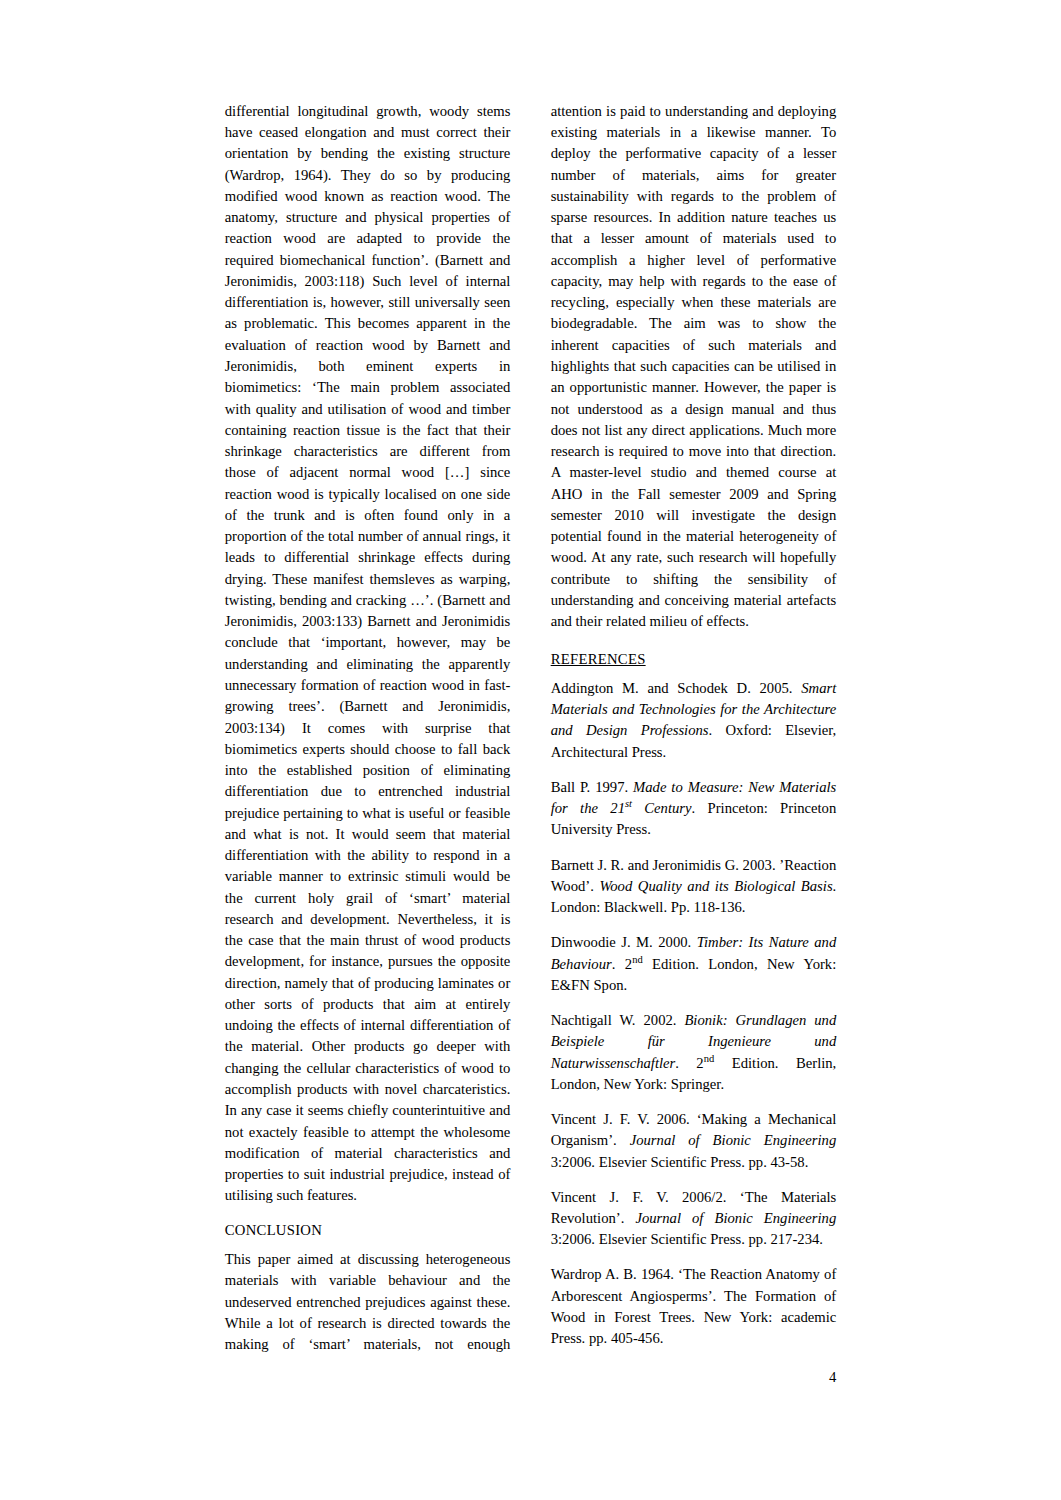differential longitudinal growth, woody stems have ceased elongation and must correct their orientation by bending the existing structure (Wardrop, 1964). They do so by producing modified wood known as reaction wood. The anatomy, structure and physical properties of reaction wood are adapted to provide the required biomechanical function’. (Barnett and Jeronimidis, 2003:118) Such level of internal differentiation is, however, still universally seen as problematic. This becomes apparent in the evaluation of reaction wood by Barnett and Jeronimidis, both eminent experts in biomimetics: ‘The main problem associated with quality and utilisation of wood and timber containing reaction tissue is the fact that their shrinkage characteristics are different from those of adjacent normal wood […] since reaction wood is typically localised on one side of the trunk and is often found only in a proportion of the total number of annual rings, it leads to differential shrinkage effects during drying. These manifest themsleves as warping, twisting, bending and cracking …’. (Barnett and Jeronimidis, 2003:133) Barnett and Jeronimidis conclude that ‘important, however, may be understanding and eliminating the apparently unnecessary formation of reaction wood in fast-growing trees’. (Barnett and Jeronimidis, 2003:134) It comes with surprise that biomimetics experts should choose to fall back into the established position of eliminating differentiation due to entrenched industrial prejudice pertaining to what is useful or feasible and what is not. It would seem that material differentiation with the ability to respond in a variable manner to extrinsic stimuli would be the current holy grail of ‘smart’ material research and development. Nevertheless, it is the case that the main thrust of wood products development, for instance, pursues the opposite direction, namely that of producing laminates or other sorts of products that aim at entirely undoing the effects of internal differentiation of the material. Other products go deeper with changing the cellular characteristics of wood to accomplish products with novel charcateristics. In any case it seems chiefly counterintuitive and not exactely feasible to attempt the wholesome modification of material characteristics and properties to suit industrial prejudice, instead of utilising such features.
Conclusion
This paper aimed at discussing heterogeneous materials with variable behaviour and the undeserved entrenched prejudices against these. While a lot of research is directed towards the making of ‘smart’ materials, not enough attention is paid to understanding and deploying existing materials in a likewise manner. To deploy the performative capacity of a lesser number of materials, aims for greater sustainability with regards to the problem of sparse resources. In addition nature teaches us that a lesser amount of materials used to accomplish a higher level of performative capacity, may help with regards to the ease of recycling, especially when these materials are biodegradable. The aim was to show the inherent capacities of such materials and highlights that such capacities can be utilised in an opportunistic manner. However, the paper is not understood as a design manual and thus does not list any direct applications. Much more research is required to move into that direction. A master-level studio and themed course at AHO in the Fall semester 2009 and Spring semester 2010 will investigate the design potential found in the material heterogeneity of wood. At any rate, such research will hopefully contribute to shifting the sensibility of understanding and conceiving material artefacts and their related milieu of effects.
References
Addington M. and Schodek D. 2005. Smart Materials and Technologies for the Architecture and Design Professions. Oxford: Elsevier, Architectural Press.
Ball P. 1997. Made to Measure: New Materials for the 21st Century. Princeton: Princeton University Press.
Barnett J. R. and Jeronimidis G. 2003. ’Reaction Wood’. Wood Quality and its Biological Basis. London: Blackwell. Pp. 118-136.
Dinwoodie J. M. 2000. Timber: Its Nature and Behaviour. 2nd Edition. London, New York: E&FN Spon.
Nachtigall W. 2002. Bionik: Grundlagen und Beispiele für Ingenieure und Naturwissenschaftler. 2nd Edition. Berlin, London, New York: Springer.
Vincent J. F. V. 2006. ‘Making a Mechanical Organism’. Journal of Bionic Engineering 3:2006. Elsevier Scientific Press. pp. 43-58.
Vincent J. F. V. 2006/2. ‘The Materials Revolution’. Journal of Bionic Engineering 3:2006. Elsevier Scientific Press. pp. 217-234.
Wardrop A. B. 1964. ‘The Reaction Anatomy of Arborescent Angiosperms’. The Formation of Wood in Forest Trees. New York: academic Press. pp. 405-456.
4